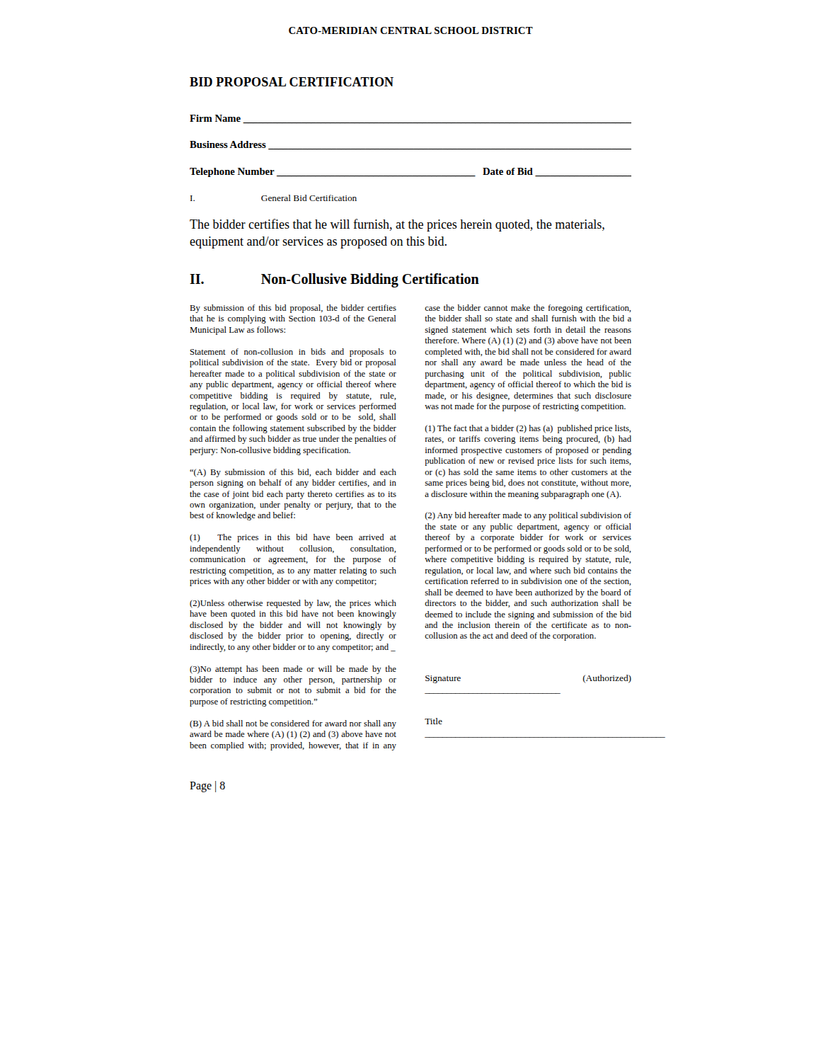CATO-MERIDIAN CENTRAL SCHOOL DISTRICT
BID PROPOSAL CERTIFICATION
Firm Name _______________________________________________________________________________________
Business Address _________________________________________________________________________________
Telephone Number _________________________________________ Date of Bid _____________________________
I. General Bid Certification
The bidder certifies that he will furnish, at the prices herein quoted, the materials, equipment and/or services as proposed on this bid.
II. Non-Collusive Bidding Certification
By submission of this bid proposal, the bidder certifies that he is complying with Section 103-d of the General Municipal Law as follows:
Statement of non-collusion in bids and proposals to political subdivision of the state. Every bid or proposal hereafter made to a political subdivision of the state or any public department, agency or official thereof where competitive bidding is required by statute, rule, regulation, or local law, for work or services performed or to be performed or goods sold or to be sold, shall contain the following statement subscribed by the bidder and affirmed by such bidder as true under the penalties of perjury: Non-collusive bidding specification.
“(A) By submission of this bid, each bidder and each person signing on behalf of any bidder certifies, and in the case of joint bid each party thereto certifies as to its own organization, under penalty or perjury, that to the best of knowledge and belief:
(1) The prices in this bid have been arrived at independently without collusion, consultation, communication or agreement, for the purpose of restricting competition, as to any matter relating to such prices with any other bidder or with any competitor;
(2)Unless otherwise requested by law, the prices which have been quoted in this bid have not been knowingly disclosed by the bidder and will not knowingly by disclosed by the bidder prior to opening, directly or indirectly, to any other bidder or to any competitor; and _
(3)No attempt has been made or will be made by the bidder to induce any other person, partnership or corporation to submit or not to submit a bid for the purpose of restricting competition.”
(B) A bid shall not be considered for award nor shall any award be made where (A) (1) (2) and (3) above have not been complied with; provided, however, that if in any case the bidder cannot make the foregoing certification, the bidder shall so state and shall furnish with the bid a signed statement which sets forth in detail the reasons therefore. Where (A) (1) (2) and (3) above have not been completed with, the bid shall not be considered for award nor shall any award be made unless the head of the purchasing unit of the political subdivision, public department, agency of official thereof to which the bid is made, or his designee, determines that such disclosure was not made for the purpose of restricting competition.
(1) The fact that a bidder (2) has (a) published price lists, rates, or tariffs covering items being procured, (b) had informed prospective customers of proposed or pending publication of new or revised price lists for such items, or (c) has sold the same items to other customers at the same prices being bid, does not constitute, without more, a disclosure within the meaning subparagraph one (A).
(2) Any bid hereafter made to any political subdivision of the state or any public department, agency or official thereof by a corporate bidder for work or services performed or to be performed or goods sold or to be sold, where competitive bidding is required by statute, rule, regulation, or local law, and where such bid contains the certification referred to in subdivision one of the section, shall be deemed to have been authorized by the board of directors to the bidder, and such authorization shall be deemed to include the signing and submission of the bid and the inclusion therein of the certificate as to non-collusion as the act and deed of the corporation.
Signature (Authorized) _______________________________
Title _______________________________________________________
Page | 8